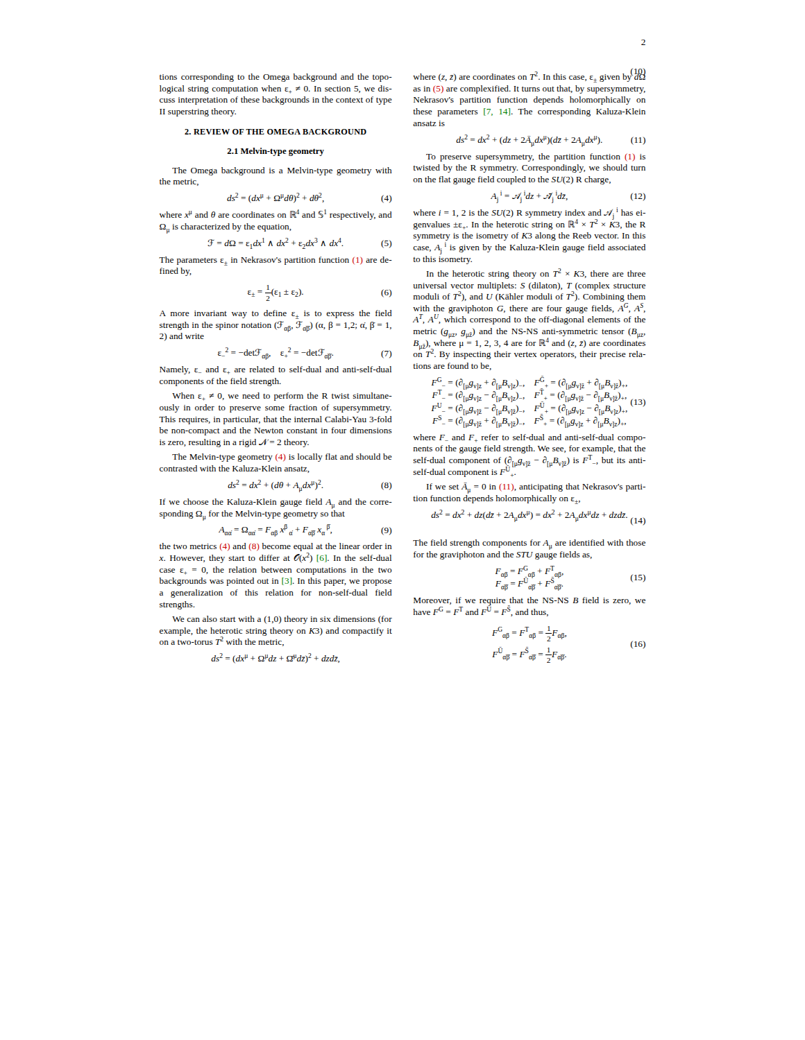2
tions corresponding to the Omega background and the topological string computation when ε+ ≠ 0. In section 5, we discuss interpretation of these backgrounds in the context of type II superstring theory.
2. Review of the Omega background
2.1 Melvin-type geometry
The Omega background is a Melvin-type geometry with the metric,
ds2 = (dxμ + Ωμdθ)2 + dθ2, (4)
where xμ and θ are coordinates on ℝ4 and 𝕊1 respectively, and Ωμ is characterized by the equation,
ℱ = d Ω = ε1dx1 ∧ dx2 + ε2dx3 ∧ dx4. (5)
The parameters ε± in Nekrasov's partition function (1) are defined by,
ε± = 12(ε1 ± ε2). (6)
A more invariant way to define ε± is to express the field strength in the spinor notation (ℱαβ, ℱα̇β̇) (α, β = 1,2; α̇, β̇ = 1, 2) and write
ε−2 = −detℱαβ, ε+2 = −detℱα̇β̇. (7)
Namely, ε− and ε+ are related to self-dual and anti-self-dual components of the field strength.
When ε+ ≠ 0, we need to perform the R twist simultaneously in order to preserve some fraction of supersymmetry. This requires, in particular, that the internal Calabi-Yau 3-fold be non-compact and the Newton constant in four dimensions is zero, resulting in a rigid 𝒩 = 2 theory.
The Melvin-type geometry (4) is locally flat and should be contrasted with the Kaluza-Klein ansatz,
ds2 = dx2 + (dθ + Aμdxμ)2. (8)
If we choose the Kaluza-Klein gauge field Aμ and the corresponding Ωμ for the Melvin-type geometry so that
Aαα̇ = Ωαα̇ = Fαβ xβ α̇ + Fα̇β̇ xα β̇, (9)
the two metrics (4) and (8) become equal at the linear order in x. However, they start to differ at 𝒪(x2) [6]. In the self-dual case ε+ = 0, the relation between computations in the two backgrounds was pointed out in [3]. In this paper, we propose a generalization of this relation for non-self-dual field strengths.
We can also start with a (1,0) theory in six dimensions (for example, the heterotic string theory on K3) and compactify it on a two-torus T2 with the metric,
ds2 = (dxμ + Ωμdz + Ω̄μdz̄)2 + dzdz̄, (10)
where (z, z̄) are coordinates on T2. In this case, ε± given by d Ω as in (5) are complexified. It turns out that, by supersymmetry, Nekrasov's partition function depends holomorphically on these parameters [7, 14]. The corresponding Kaluza-Klein ansatz is
ds2 = dx2 + (dz + 2Āμdxμ)(dz̄ + 2Aμdxμ). (11)
To preserve supersymmetry, the partition function (1) is twisted by the R symmetry. Correspondingly, we should turn on the flat gauge field coupled to the SU(2) R charge,
Aj i = 𝒜j idz + 𝒜̄j idz̄, (12)
where i = 1, 2 is the SU(2) R symmetry index and 𝒜j i has eigenvalues ±ε+. In the heterotic string on ℝ4 × T2 × K3, the R symmetry is the isometry of K3 along the Reeb vector. In this case, Aj i is given by the Kaluza-Klein gauge field associated to this isometry.
In the heterotic string theory on T2 × K3, there are three universal vector multiplets: S (dilaton), T (complex structure moduli of T2), and U (Kähler moduli of T2). Combining them with the graviphoton G, there are four gauge fields, AG, AS, AT, AU, which correspond to the off-diagonal elements of the metric (gμz, gμz̄) and the NS-NS anti-symmetric tensor (Bμz, Bμz̄), where μ = 1, 2, 3, 4 are for ℝ4 and (z, z̄) are coordinates on T2. By inspecting their vertex operators, their precise relations are found to be,
FG− = (∂[μgν]z + ∂[μBν]z)−, FḠ+ = (∂[μgν]z̄ + ∂[μBν]z̄)+, FT− = (∂[μgν]z − ∂[μBν]z)−, FT̄+ = (∂[μgν]z̄ − ∂[μBν]z̄)+, FU− = (∂[μgν]z̄ − ∂[μBν]z̄)−, FŪ+ = (∂[μgν]z − ∂[μBν]z)+, FS− = (∂[μgν]z̄ + ∂[μBν]z̄)−, FS̄+ = (∂[μgν]z + ∂[μBν]z)+, (13)
where F− and F+ refer to self-dual and anti-self-dual components of the gauge field strength. We see, for example, that the self-dual component of (∂[μgν]z̄ − ∂[μBν]z̄) is FT−, but its anti-self-dual component is FŪ+.
If we set Āμ = 0 in (11), anticipating that Nekrasov's partition function depends holomorphically on ε±,
ds2 = dx2 + dz(dz̄ + 2Aμdxμ) = dx2 + 2Aμdxμdz + dzdz̄. (14)
The field strength components for Aμ are identified with those for the graviphoton and the STU gauge fields as,
Fαβ = FGαβ + FTαβ, Fα̇β̇ = FŪα̇β̇ + FS̄α̇β̇. (15)
Moreover, if we require that the NS-NS B field is zero, we have FG = FT and FŪ = FS̄, and thus,
FGαβ = FTαβ = 12 Fαβ, FŪα̇β̇ = FS̄α̇β̇ = 12 Fα̇β̇. (16)